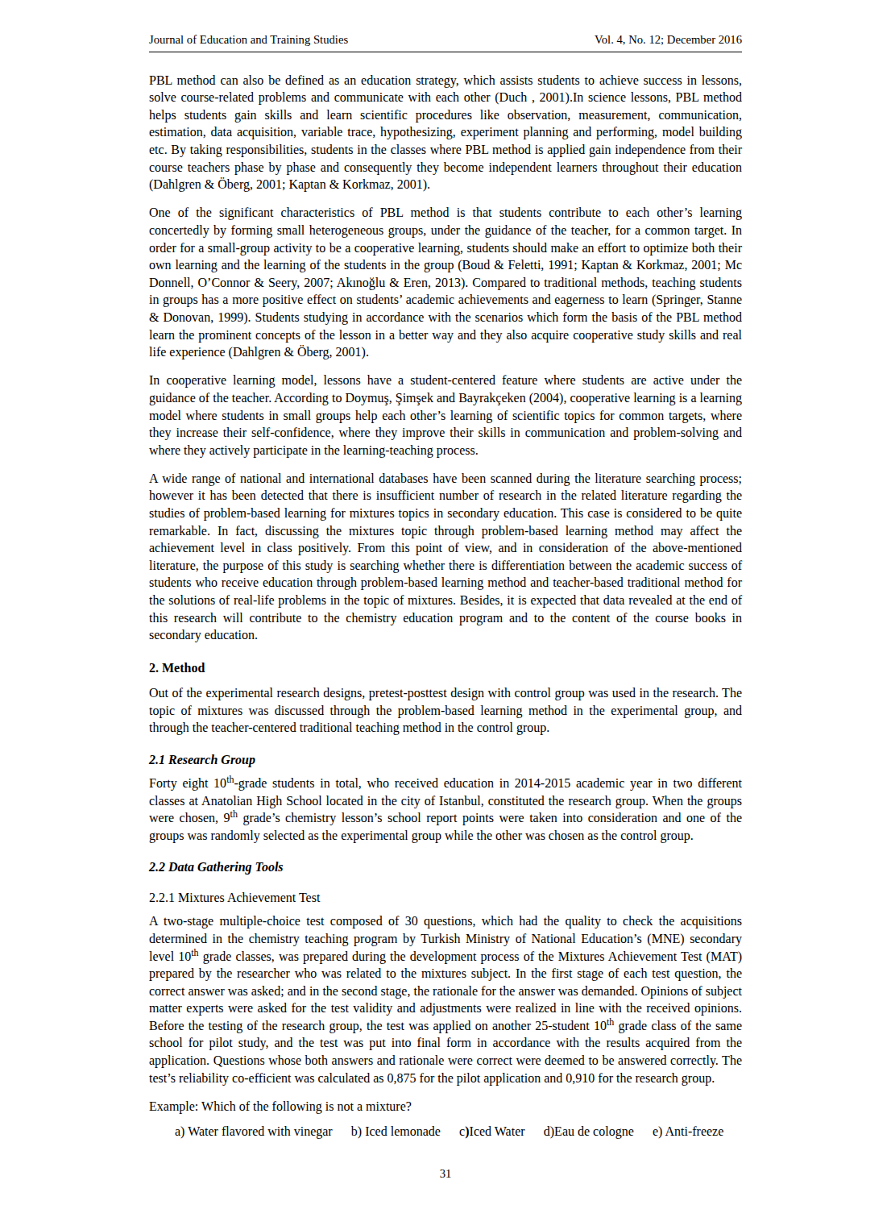Journal of Education and Training Studies
Vol. 4, No. 12; December 2016
PBL method can also be defined as an education strategy, which assists students to achieve success in lessons, solve course-related problems and communicate with each other (Duch , 2001).In science lessons, PBL method helps students gain skills and learn scientific procedures like observation, measurement, communication, estimation, data acquisition, variable trace, hypothesizing, experiment planning and performing, model building etc. By taking responsibilities, students in the classes where PBL method is applied gain independence from their course teachers phase by phase and consequently they become independent learners throughout their education (Dahlgren & Öberg, 2001; Kaptan & Korkmaz, 2001).
One of the significant characteristics of PBL method is that students contribute to each other’s learning concertedly by forming small heterogeneous groups, under the guidance of the teacher, for a common target. In order for a small-group activity to be a cooperative learning, students should make an effort to optimize both their own learning and the learning of the students in the group (Boud & Feletti, 1991; Kaptan & Korkmaz, 2001; Mc Donnell, O’Connor & Seery, 2007; Akınoğlu & Eren, 2013). Compared to traditional methods, teaching students in groups has a more positive effect on students’ academic achievements and eagerness to learn (Springer, Stanne & Donovan, 1999). Students studying in accordance with the scenarios which form the basis of the PBL method learn the prominent concepts of the lesson in a better way and they also acquire cooperative study skills and real life experience (Dahlgren & Öberg, 2001).
In cooperative learning model, lessons have a student-centered feature where students are active under the guidance of the teacher. According to Doymuş, Şimşek and Bayrakçeken (2004), cooperative learning is a learning model where students in small groups help each other’s learning of scientific topics for common targets, where they increase their self-confidence, where they improve their skills in communication and problem-solving and where they actively participate in the learning-teaching process.
A wide range of national and international databases have been scanned during the literature searching process; however it has been detected that there is insufficient number of research in the related literature regarding the studies of problem-based learning for mixtures topics in secondary education. This case is considered to be quite remarkable. In fact, discussing the mixtures topic through problem-based learning method may affect the achievement level in class positively. From this point of view, and in consideration of the above-mentioned literature, the purpose of this study is searching whether there is differentiation between the academic success of students who receive education through problem-based learning method and teacher-based traditional method for the solutions of real-life problems in the topic of mixtures. Besides, it is expected that data revealed at the end of this research will contribute to the chemistry education program and to the content of the course books in secondary education.
2. Method
Out of the experimental research designs, pretest-posttest design with control group was used in the research. The topic of mixtures was discussed through the problem-based learning method in the experimental group, and through the teacher-centered traditional teaching method in the control group.
2.1 Research Group
Forty eight 10th-grade students in total, who received education in 2014-2015 academic year in two different classes at Anatolian High School located in the city of Istanbul, constituted the research group. When the groups were chosen, 9th grade’s chemistry lesson’s school report points were taken into consideration and one of the groups was randomly selected as the experimental group while the other was chosen as the control group.
2.2 Data Gathering Tools
2.2.1 Mixtures Achievement Test
A two-stage multiple-choice test composed of 30 questions, which had the quality to check the acquisitions determined in the chemistry teaching program by Turkish Ministry of National Education’s (MNE) secondary level 10th grade classes, was prepared during the development process of the Mixtures Achievement Test (MAT) prepared by the researcher who was related to the mixtures subject. In the first stage of each test question, the correct answer was asked; and in the second stage, the rationale for the answer was demanded. Opinions of subject matter experts were asked for the test validity and adjustments were realized in line with the received opinions. Before the testing of the research group, the test was applied on another 25-student 10th grade class of the same school for pilot study, and the test was put into final form in accordance with the results acquired from the application. Questions whose both answers and rationale were correct were deemed to be answered correctly. The test’s reliability co-efficient was calculated as 0,875 for the pilot application and 0,910 for the research group.
Example: Which of the following is not a mixture?
a) Water flavored with vinegar b) Iced lemonade c) Iced Water d)Eau de cologne e) Anti-freeze
31